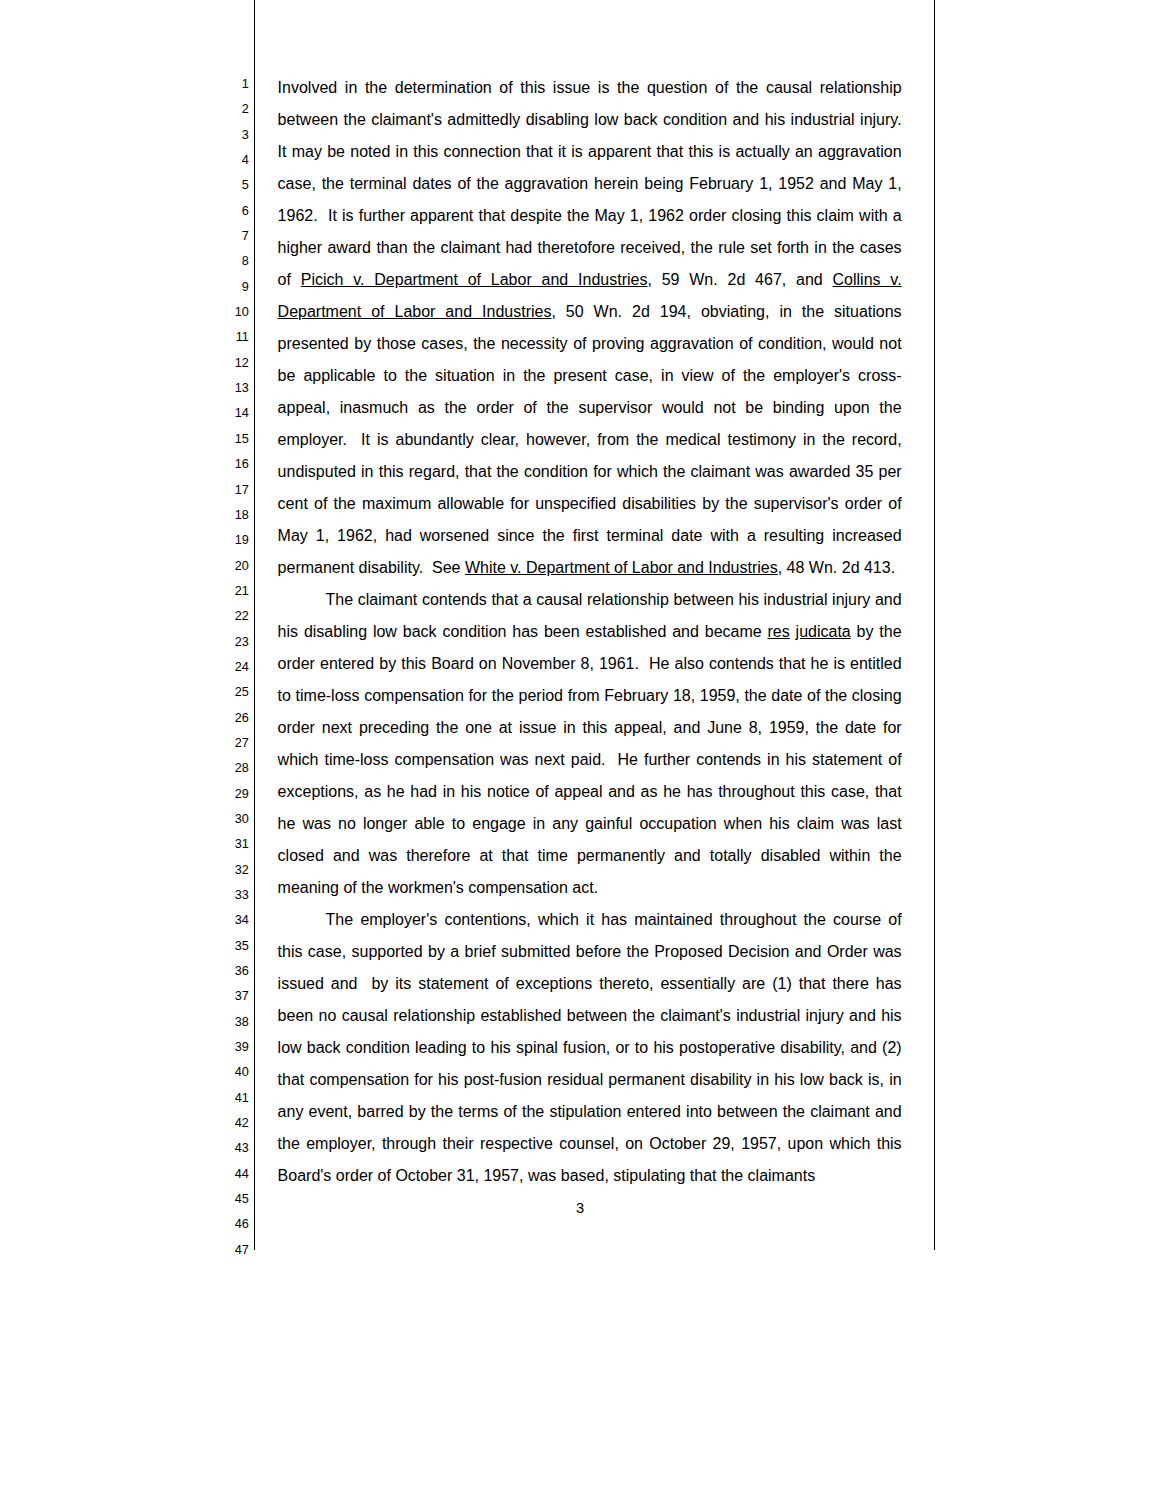1234567891011121314151617181920212223242526272829303132333435363738394041424344454647
Involved in the determination of this issue is the question of the causal relationship between the claimant's admittedly disabling low back condition and his industrial injury. It may be noted in this connection that it is apparent that this is actually an aggravation case, the terminal dates of the aggravation herein being February 1, 1952 and May 1, 1962. It is further apparent that despite the May 1, 1962 order closing this claim with a higher award than the claimant had theretofore received, the rule set forth in the cases of Picich v. Department of Labor and Industries, 59 Wn. 2d 467, and Collins v. Department of Labor and Industries, 50 Wn. 2d 194, obviating, in the situations presented by those cases, the necessity of proving aggravation of condition, would not be applicable to the situation in the present case, in view of the employer's cross-appeal, inasmuch as the order of the supervisor would not be binding upon the employer. It is abundantly clear, however, from the medical testimony in the record, undisputed in this regard, that the condition for which the claimant was awarded 35 per cent of the maximum allowable for unspecified disabilities by the supervisor's order of May 1, 1962, had worsened since the first terminal date with a resulting increased permanent disability. See White v. Department of Labor and Industries, 48 Wn. 2d 413.
The claimant contends that a causal relationship between his industrial injury and his disabling low back condition has been established and became res judicata by the order entered by this Board on November 8, 1961. He also contends that he is entitled to time-loss compensation for the period from February 18, 1959, the date of the closing order next preceding the one at issue in this appeal, and June 8, 1959, the date for which time-loss compensation was next paid. He further contends in his statement of exceptions, as he had in his notice of appeal and as he has throughout this case, that he was no longer able to engage in any gainful occupation when his claim was last closed and was therefore at that time permanently and totally disabled within the meaning of the workmen's compensation act.
The employer's contentions, which it has maintained throughout the course of this case, supported by a brief submitted before the Proposed Decision and Order was issued and by its statement of exceptions thereto, essentially are (1) that there has been no causal relationship established between the claimant's industrial injury and his low back condition leading to his spinal fusion, or to his postoperative disability, and (2) that compensation for his post-fusion residual permanent disability in his low back is, in any event, barred by the terms of the stipulation entered into between the claimant and the employer, through their respective counsel, on October 29, 1957, upon which this Board's order of October 31, 1957, was based, stipulating that the claimants
3